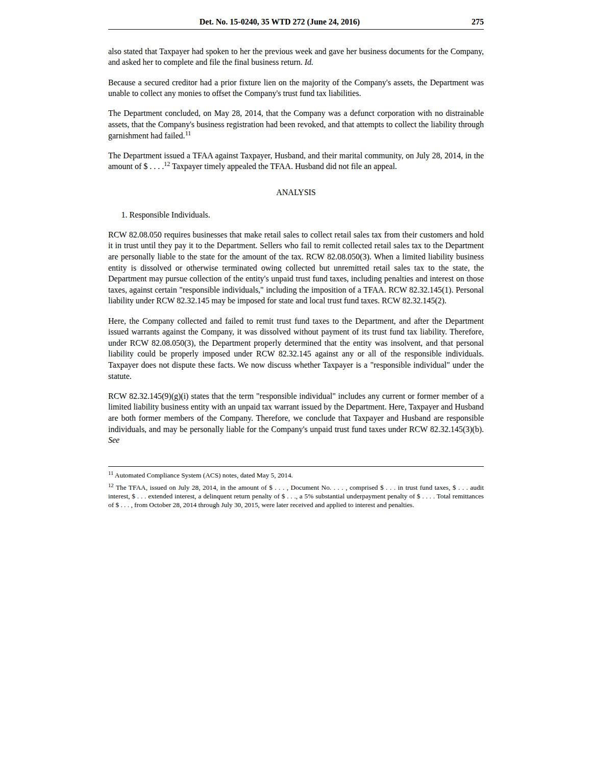Det. No. 15-0240, 35 WTD 272 (June 24, 2016) 275
also stated that Taxpayer had spoken to her the previous week and gave her business documents for the Company, and asked her to complete and file the final business return. Id.
Because a secured creditor had a prior fixture lien on the majority of the Company's assets, the Department was unable to collect any monies to offset the Company's trust fund tax liabilities.
The Department concluded, on May 28, 2014, that the Company was a defunct corporation with no distrainable assets, that the Company's business registration had been revoked, and that attempts to collect the liability through garnishment had failed.11
The Department issued a TFAA against Taxpayer, Husband, and their marital community, on July 28, 2014, in the amount of $ . . . .12 Taxpayer timely appealed the TFAA. Husband did not file an appeal.
ANALYSIS
Responsible Individuals.
RCW 82.08.050 requires businesses that make retail sales to collect retail sales tax from their customers and hold it in trust until they pay it to the Department. Sellers who fail to remit collected retail sales tax to the Department are personally liable to the state for the amount of the tax. RCW 82.08.050(3). When a limited liability business entity is dissolved or otherwise terminated owing collected but unremitted retail sales tax to the state, the Department may pursue collection of the entity's unpaid trust fund taxes, including penalties and interest on those taxes, against certain "responsible individuals," including the imposition of a TFAA. RCW 82.32.145(1). Personal liability under RCW 82.32.145 may be imposed for state and local trust fund taxes. RCW 82.32.145(2).
Here, the Company collected and failed to remit trust fund taxes to the Department, and after the Department issued warrants against the Company, it was dissolved without payment of its trust fund tax liability. Therefore, under RCW 82.08.050(3), the Department properly determined that the entity was insolvent, and that personal liability could be properly imposed under RCW 82.32.145 against any or all of the responsible individuals. Taxpayer does not dispute these facts. We now discuss whether Taxpayer is a "responsible individual" under the statute.
RCW 82.32.145(9)(g)(i) states that the term "responsible individual" includes any current or former member of a limited liability business entity with an unpaid tax warrant issued by the Department. Here, Taxpayer and Husband are both former members of the Company. Therefore, we conclude that Taxpayer and Husband are responsible individuals, and may be personally liable for the Company's unpaid trust fund taxes under RCW 82.32.145(3)(b). See
11 Automated Compliance System (ACS) notes, dated May 5, 2014.
12 The TFAA, issued on July 28, 2014, in the amount of $ . . . , Document No. . . . , comprised $ . . . in trust fund taxes, $ . . . audit interest, $ . . . extended interest, a delinquent return penalty of $ . . ., a 5% substantial underpayment penalty of $ . . . . Total remittances of $ . . . , from October 28, 2014 through July 30, 2015, were later received and applied to interest and penalties.